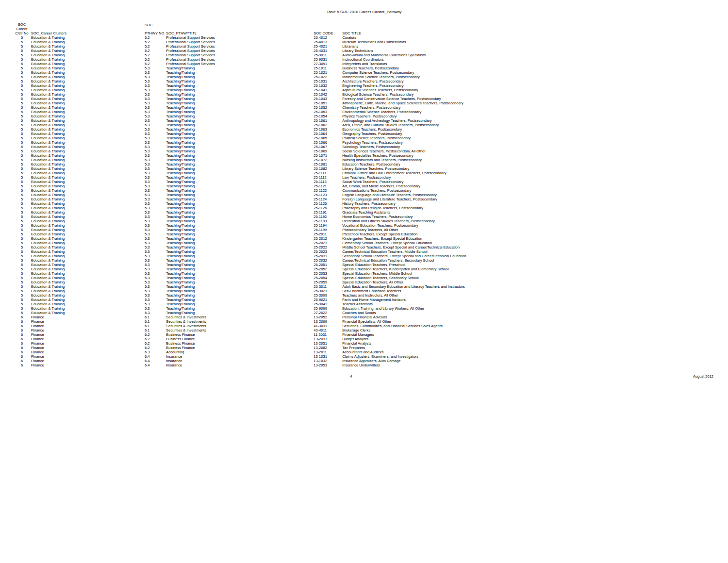Table 5 SOC 2010 Career Cluster_Pathway
| SOC Career | | SOC | | | |
| --- | --- | --- | --- | --- | --- |
| Clstr No | SOC_Career Clusters | PTHWY NO | SOC_PTHWYTITL | SOC CODE | SOC TITLE |
| 5 | Education & Training | 5.2 | Professional Support Services | 25-4012 | Curators |
| 5 | Education & Training | 5.2 | Professional Support Services | 25-4013 | Museum Technicians and Conservators |
| 5 | Education & Training | 5.2 | Professional Support Services | 25-4021 | Librarians |
| 5 | Education & Training | 5.2 | Professional Support Services | 25-4031 | Library Technicians |
| 5 | Education & Training | 5.2 | Professional Support Services | 25-9011 | Audio-Visual and Multimedia Collections Specialists |
| 5 | Education & Training | 5.2 | Professional Support Services | 25-9031 | Instructional Coordinators |
| 5 | Education & Training | 5.2 | Professional Support Services | 27-3091 | Interpreters and Translators |
| 5 | Education & Training | 5.3 | Teaching/Training | 25-1011 | Business Teachers, Postsecondary |
| 5 | Education & Training | 5.3 | Teaching/Training | 25-1021 | Computer Science Teachers, Postsecondary |
| 5 | Education & Training | 5.3 | Teaching/Training | 25-1022 | Mathematical Science Teachers, Postsecondary |
| 5 | Education & Training | 5.3 | Teaching/Training | 25-1031 | Architecture Teachers, Postsecondary |
| 5 | Education & Training | 5.3 | Teaching/Training | 25-1032 | Engineering Teachers, Postsecondary |
| 5 | Education & Training | 5.3 | Teaching/Training | 25-1041 | Agricultural Sciences Teachers, Postsecondary |
| 5 | Education & Training | 5.3 | Teaching/Training | 25-1042 | Biological Science Teachers, Postsecondary |
| 5 | Education & Training | 5.3 | Teaching/Training | 25-1043 | Forestry and Conservation Science Teachers, Postsecondary |
| 5 | Education & Training | 5.3 | Teaching/Training | 25-1051 | Atmospheric, Earth, Marine, and Space Sciences Teachers, Postsecondary |
| 5 | Education & Training | 5.3 | Teaching/Training | 25-1052 | Chemistry Teachers, Postsecondary |
| 5 | Education & Training | 5.3 | Teaching/Training | 25-1053 | Environmental Science Teachers, Postsecondary |
| 5 | Education & Training | 5.3 | Teaching/Training | 25-1054 | Physics Teachers, Postsecondary |
| 5 | Education & Training | 5.3 | Teaching/Training | 25-1061 | Anthropology and Archeology Teachers, Postsecondary |
| 5 | Education & Training | 5.3 | Teaching/Training | 25-1062 | Area, Ethnic, and Cultural Studies Teachers, Postsecondary |
| 5 | Education & Training | 5.3 | Teaching/Training | 25-1063 | Economics Teachers, Postsecondary |
| 5 | Education & Training | 5.3 | Teaching/Training | 25-1064 | Geography Teachers, Postsecondary |
| 5 | Education & Training | 5.3 | Teaching/Training | 25-1065 | Political Science Teachers, Postsecondary |
| 5 | Education & Training | 5.3 | Teaching/Training | 25-1066 | Psychology Teachers, Postsecondary |
| 5 | Education & Training | 5.3 | Teaching/Training | 25-1067 | Sociology Teachers, Postsecondary |
| 5 | Education & Training | 5.3 | Teaching/Training | 25-1069 | Social Sciences Teachers, Postsecondary, All Other |
| 5 | Education & Training | 5.3 | Teaching/Training | 25-1071 | Health Specialties Teachers, Postsecondary |
| 5 | Education & Training | 5.3 | Teaching/Training | 25-1072 | Nursing Instructors and Teachers, Postsecondary |
| 5 | Education & Training | 5.3 | Teaching/Training | 25-1081 | Education Teachers, Postsecondary |
| 5 | Education & Training | 5.3 | Teaching/Training | 25-1082 | Library Science Teachers, Postsecondary |
| 5 | Education & Training | 5.3 | Teaching/Training | 25-1111 | Criminal Justice and Law Enforcement Teachers, Postsecondary |
| 5 | Education & Training | 5.3 | Teaching/Training | 25-1112 | Law Teachers, Postsecondary |
| 5 | Education & Training | 5.3 | Teaching/Training | 25-1113 | Social Work Teachers, Postsecondary |
| 5 | Education & Training | 5.3 | Teaching/Training | 25-1121 | Art, Drama, and Music Teachers, Postsecondary |
| 5 | Education & Training | 5.3 | Teaching/Training | 25-1122 | Communications Teachers, Postsecondary |
| 5 | Education & Training | 5.3 | Teaching/Training | 25-1123 | English Language and Literature Teachers, Postsecondary |
| 5 | Education & Training | 5.3 | Teaching/Training | 25-1124 | Foreign Language and Literature Teachers, Postsecondary |
| 5 | Education & Training | 5.3 | Teaching/Training | 25-1125 | History Teachers, Postsecondary |
| 5 | Education & Training | 5.3 | Teaching/Training | 25-1126 | Philosophy and Religion Teachers, Postsecondary |
| 5 | Education & Training | 5.3 | Teaching/Training | 25-1191 | Graduate Teaching Assistants |
| 5 | Education & Training | 5.3 | Teaching/Training | 25-1192 | Home Economics Teachers, Postsecondary |
| 5 | Education & Training | 5.3 | Teaching/Training | 25-1193 | Recreation and Fitness Studies Teachers, Postsecondary |
| 5 | Education & Training | 5.3 | Teaching/Training | 25-1194 | Vocational Education Teachers, Postsecondary |
| 5 | Education & Training | 5.3 | Teaching/Training | 25-1199 | Postsecondary Teachers, All Other |
| 5 | Education & Training | 5.3 | Teaching/Training | 25-2011 | Preschool Teachers, Except Special Education |
| 5 | Education & Training | 5.3 | Teaching/Training | 25-2012 | Kindergarten Teachers, Except Special Education |
| 5 | Education & Training | 5.3 | Teaching/Training | 25-2021 | Elementary School Teachers, Except Special Education |
| 5 | Education & Training | 5.3 | Teaching/Training | 25-2022 | Middle School Teachers, Except Special and Career/Technical Education |
| 5 | Education & Training | 5.3 | Teaching/Training | 25-2023 | Career/Technical Education Teachers, Middle School |
| 5 | Education & Training | 5.3 | Teaching/Training | 25-2031 | Secondary School Teachers, Except Special and Career/Technical Education |
| 5 | Education & Training | 5.3 | Teaching/Training | 25-2032 | Career/Technical Education Teachers, Secondary School |
| 5 | Education & Training | 5.3 | Teaching/Training | 25-2051 | Special Education Teachers, Preschool |
| 5 | Education & Training | 5.3 | Teaching/Training | 25-2052 | Special Education Teachers, Kindergarten and Elementary School |
| 5 | Education & Training | 5.3 | Teaching/Training | 25-2053 | Special Education Teachers, Middle School |
| 5 | Education & Training | 5.3 | Teaching/Training | 25-2054 | Special Education Teachers, Secondary School |
| 5 | Education & Training | 5.3 | Teaching/Training | 25-2059 | Special Education Teachers, All Other |
| 5 | Education & Training | 5.3 | Teaching/Training | 25-3011 | Adult Basic and Secondary Education and Literacy Teachers and Instructors |
| 5 | Education & Training | 5.3 | Teaching/Training | 25-3021 | Self-Enrichment Education Teachers |
| 5 | Education & Training | 5.3 | Teaching/Training | 25-3099 | Teachers and Instructors, All Other |
| 5 | Education & Training | 5.3 | Teaching/Training | 25-9021 | Farm and Home Management Advisors |
| 5 | Education & Training | 5.3 | Teaching/Training | 25-9041 | Teacher Assistants |
| 5 | Education & Training | 5.3 | Teaching/Training | 25-9099 | Education, Training, and Library Workers, All Other |
| 5 | Education & Training | 5.3 | Teaching/Training | 27-2022 | Coaches and Scouts |
| 6 | Finance | 6.1 | Securities & Investments | 13-2052 | Personal Financial Advisors |
| 6 | Finance | 6.1 | Securities & Investments | 13-2099 | Financial Specialists, All Other |
| 6 | Finance | 6.1 | Securities & Investments | 41-3031 | Securities, Commodities, and Financial Services Sales Agents |
| 6 | Finance | 6.1 | Securities & Investments | 43-4011 | Brokerage Clerks |
| 6 | Finance | 6.2 | Business Finance | 11-3031 | Financial Managers |
| 6 | Finance | 6.2 | Business Finance | 13-2031 | Budget Analysts |
| 6 | Finance | 6.2 | Business Finance | 13-2051 | Financial Analysts |
| 6 | Finance | 6.2 | Business Finance | 13-2082 | Tax Preparers |
| 6 | Finance | 6.3 | Accounting | 13-2011 | Accountants and Auditors |
| 6 | Finance | 6.4 | Insurance | 13-1031 | Claims Adjusters, Examiners, and Investigators |
| 6 | Finance | 6.4 | Insurance | 13-1032 | Insurance Appraisers, Auto Damage |
| 6 | Finance | 6.4 | Insurance | 13-2053 | Insurance Underwriters |
4 August 2012